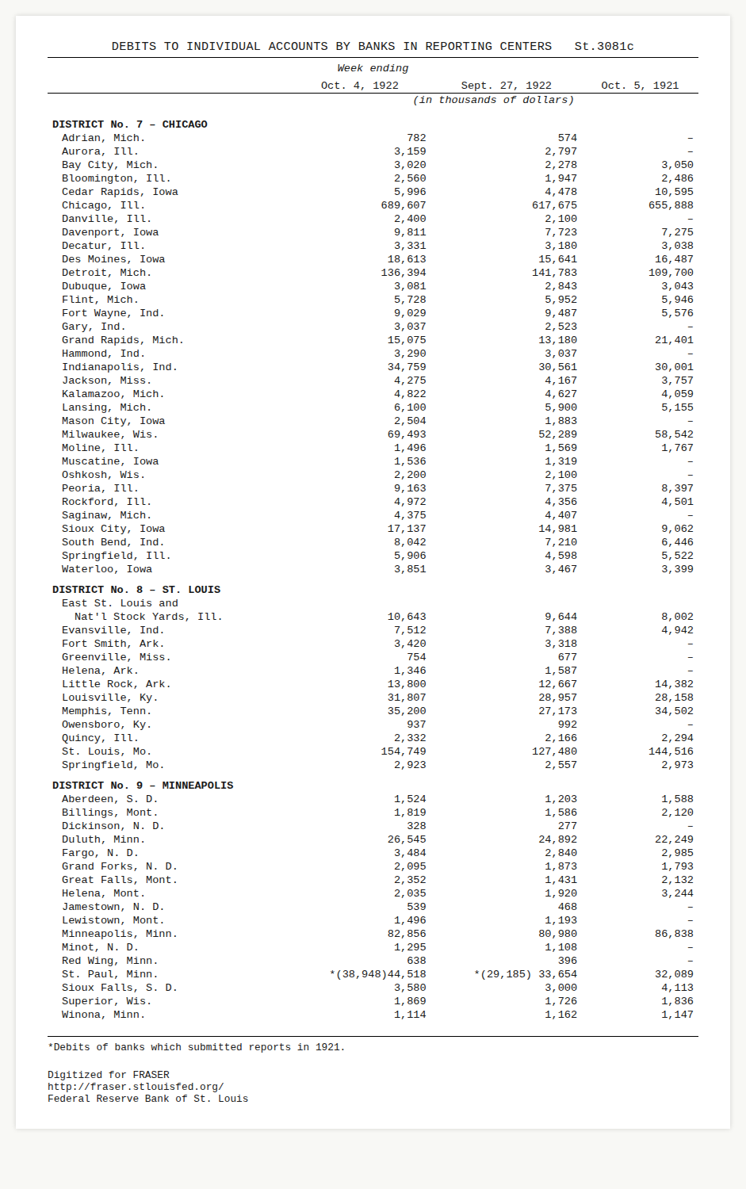DEBITS TO INDIVIDUAL ACCOUNTS BY BANKS IN REPORTING CENTERS St.3081c
Week ending
| | Oct. 4, 1922 | Sept. 27, 1922 | Oct. 5, 1921 |
| --- | --- | --- | --- |
| | (in thousands of dollars) |
| DISTRICT No. 7 – CHICAGO |
| Adrian, Mich. | 782 | 574 | – |
| Aurora, Ill. | 3,159 | 2,797 | – |
| Bay City, Mich. | 3,020 | 2,278 | 3,050 |
| Bloomington, Ill. | 2,560 | 1,947 | 2,486 |
| Cedar Rapids, Iowa | 5,996 | 4,478 | 10,595 |
| Chicago, Ill. | 689,607 | 617,675 | 655,888 |
| Danville, Ill. | 2,400 | 2,100 | – |
| Davenport, Iowa | 9,811 | 7,723 | 7,275 |
| Decatur, Ill. | 3,331 | 3,180 | 3,038 |
| Des Moines, Iowa | 18,613 | 15,641 | 16,487 |
| Detroit, Mich. | 136,394 | 141,783 | 109,700 |
| Dubuque, Iowa | 3,081 | 2,843 | 3,043 |
| Flint, Mich. | 5,728 | 5,952 | 5,946 |
| Fort Wayne, Ind. | 9,029 | 9,487 | 5,576 |
| Gary, Ind. | 3,037 | 2,523 | – |
| Grand Rapids, Mich. | 15,075 | 13,180 | 21,401 |
| Hammond, Ind. | 3,290 | 3,037 | – |
| Indianapolis, Ind. | 34,759 | 30,561 | 30,001 |
| Jackson, Miss. | 4,275 | 4,167 | 3,757 |
| Kalamazoo, Mich. | 4,822 | 4,627 | 4,059 |
| Lansing, Mich. | 6,100 | 5,900 | 5,155 |
| Mason City, Iowa | 2,504 | 1,883 | – |
| Milwaukee, Wis. | 69,493 | 52,289 | 58,542 |
| Moline, Ill. | 1,496 | 1,569 | 1,767 |
| Muscatine, Iowa | 1,536 | 1,319 | – |
| Oshkosh, Wis. | 2,200 | 2,100 | – |
| Peoria, Ill. | 9,163 | 7,375 | 8,397 |
| Rockford, Ill. | 4,972 | 4,356 | 4,501 |
| Saginaw, Mich. | 4,375 | 4,407 | – |
| Sioux City, Iowa | 17,137 | 14,981 | 9,062 |
| South Bend, Ind. | 8,042 | 7,210 | 6,446 |
| Springfield, Ill. | 5,906 | 4,598 | 5,522 |
| Waterloo, Iowa | 3,851 | 3,467 | 3,399 |
| DISTRICT No. 8 – ST. LOUIS |
| East St. Louis and | | | |
| Nat'l Stock Yards, Ill. | 10,643 | 9,644 | 8,002 |
| Evansville, Ind. | 7,512 | 7,388 | 4,942 |
| Fort Smith, Ark. | 3,420 | 3,318 | – |
| Greenville, Miss. | 754 | 677 | – |
| Helena, Ark. | 1,346 | 1,587 | – |
| Little Rock, Ark. | 13,800 | 12,667 | 14,382 |
| Louisville, Ky. | 31,807 | 28,957 | 28,158 |
| Memphis, Tenn. | 35,200 | 27,173 | 34,502 |
| Owensboro, Ky. | 937 | 992 | – |
| Quincy, Ill. | 2,332 | 2,166 | 2,294 |
| St. Louis, Mo. | 154,749 | 127,480 | 144,516 |
| Springfield, Mo. | 2,923 | 2,557 | 2,973 |
| DISTRICT No. 9 – MINNEAPOLIS |
| Aberdeen, S. D. | 1,524 | 1,203 | 1,588 |
| Billings, Mont. | 1,819 | 1,586 | 2,120 |
| Dickinson, N. D. | 328 | 277 | – |
| Duluth, Minn. | 26,545 | 24,892 | 22,249 |
| Fargo, N. D. | 3,484 | 2,840 | 2,985 |
| Grand Forks, N. D. | 2,095 | 1,873 | 1,793 |
| Great Falls, Mont. | 2,352 | 1,431 | 2,132 |
| Helena, Mont. | 2,035 | 1,920 | 3,244 |
| Jamestown, N. D. | 539 | 468 | – |
| Lewistown, Mont. | 1,496 | 1,193 | – |
| Minneapolis, Minn. | 82,856 | 80,980 | 86,838 |
| Minot, N. D. | 1,295 | 1,108 | – |
| Red Wing, Minn. | 638 | 396 | – |
| St. Paul, Minn. | *(38,948)44,518 | *(29,185) 33,654 | 32,089 |
| Sioux Falls, S. D. | 3,580 | 3,000 | 4,113 |
| Superior, Wis. | 1,869 | 1,726 | 1,836 |
| Winona, Minn. | 1,114 | 1,162 | 1,147 |
*Debits of banks which submitted reports in 1921.
Digitized for FRASER
http://fraser.stlouisfed.org/
Federal Reserve Bank of St. Louis